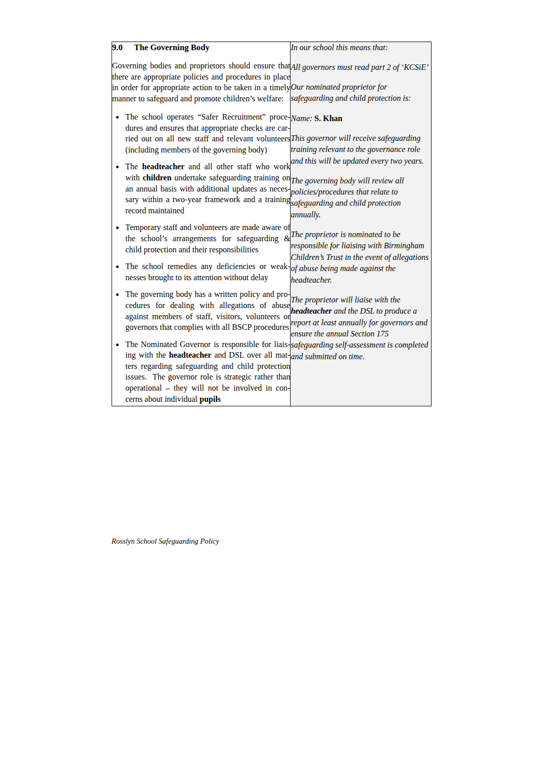| 9.0 The Governing Body Governing bodies and proprietors should ensure that there are appropriate policies and procedures in place in order for appropriate action to be taken in a timely manner to safeguard and promote children’s welfare: The school operates “Safer Recruitment” procedures and ensures that appropriate checks are carried out on all new staff and relevant volunteers (including members of the governing body) The headteacher and all other staff who work with children undertake safeguarding training on an annual basis with additional updates as necessary within a two-year framework and a training record maintained Temporary staff and volunteers are made aware of the school’s arrangements for safeguarding & child protection and their responsibilities The school remedies any deficiencies or weaknesses brought to its attention without delay The governing body has a written policy and procedures for dealing with allegations of abuse against members of staff, visitors, volunteers or governors that complies with all BSCP procedures The Nominated Governor is responsible for liaising with the headteacher and DSL over all matters regarding safeguarding and child protection issues. The governor role is strategic rather than operational – they will not be involved in concerns about individual pupils | In our school this means that: All governors must read part 2 of ‘KCSiE’ Our nominated proprietor for safeguarding and child protection is: Name: S. Khan This governor will receive safeguarding training relevant to the governance role and this will be updated every two years. The governing body will review all policies/procedures that relate to safeguarding and child protection annually. The proprietor is nominated to be responsible for liaising with Birmingham Children’s Trust in the event of allegations of abuse being made against the headteacher. The proprietor will liaise with the headteacher and the DSL to produce a report at least annually for governors and ensure the annual Section 175 safeguarding self-assessment is completed and submitted on time. |
Rosslyn School Safeguarding Policy